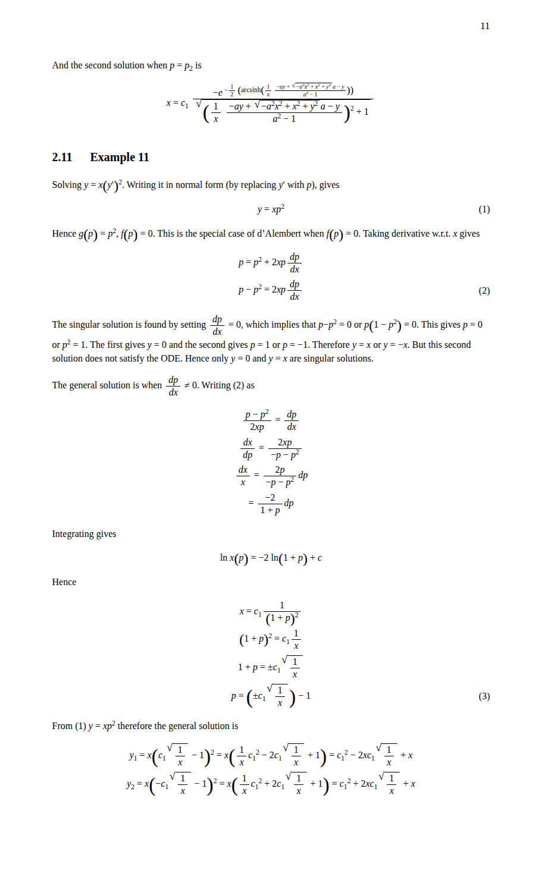11
And the second solution when p = p2 is
x = c1 −e −12 (arcsinh(1 x −ay + −a2x2 + x2 + y2 a − y a2 − 1)) (1 x −ay + −a2x2 + x2 + y2 a − y a2 − 1)2 + 1
2.11 Example 11
Solving y = x(y′)2. Writing it in normal form (by replacing y′ with p), gives
y = xp2
(1)
Hence g(p) = p2, f(p) = 0. This is the special case of d’Alembert when f(p) = 0. Taking derivative w.r.t. x gives
p = p2 + 2xp dp dx
p − p2 = 2xp dp dx (2)
The singular solution is found by setting dp dx = 0, which implies that p−p2 = 0 or p(1 − p2) = 0. This gives p = 0 or p2 = 1. The first gives y = 0 and the second gives p = 1 or p = −1. Therefore y = x or y = −x. But this second solution does not satisfy the ODE. Hence only y = 0 and y = x are singular solutions.
The general solution is when dp dx ≠ 0. Writing (2) as
p − p22xp = dp dx
dx dp = 2xp−p − p2
dx x = 2p−p − p2 dp
= −21 + p dp
Integrating gives
ln x(p) = −2 ln(1 + p) + c
Hence
x = c11(1 + p)2
(1 + p)2 = c11 x
1 + p = ±c11 x
p = (±c11 x) − 1 (3)
From (1) y = xp2 therefore the general solution is
y1 = x(c11 x − 1)2 = x(1 x c12 − 2c11 x + 1) = c12 − 2xc11 x + x
y2 = x(−c11 x − 1)2 = x(1 x c12 + 2c11 x + 1) = c12 + 2xc11 x + x